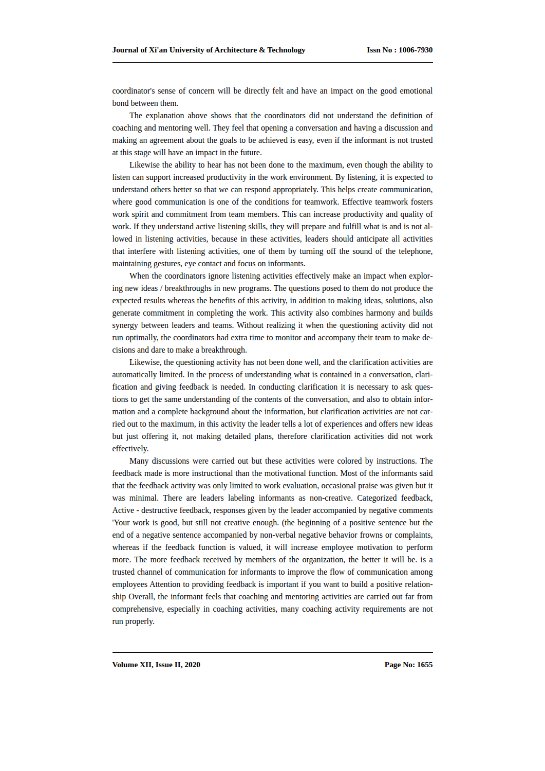Journal of Xi'an University of Architecture & Technology Issn No : 1006-7930
coordinator's sense of concern will be directly felt and have an impact on the good emotional bond between them.
The explanation above shows that the coordinators did not understand the definition of coaching and mentoring well. They feel that opening a conversation and having a discussion and making an agreement about the goals to be achieved is easy, even if the informant is not trusted at this stage will have an impact in the future.
Likewise the ability to hear has not been done to the maximum, even though the ability to listen can support increased productivity in the work environment. By listening, it is expected to understand others better so that we can respond appropriately. This helps create communication, where good communication is one of the conditions for teamwork. Effective teamwork fosters work spirit and commitment from team members. This can increase productivity and quality of work. If they understand active listening skills, they will prepare and fulfill what is and is not allowed in listening activities, because in these activities, leaders should anticipate all activities that interfere with listening activities, one of them by turning off the sound of the telephone, maintaining gestures, eye contact and focus on informants.
When the coordinators ignore listening activities effectively make an impact when exploring new ideas / breakthroughs in new programs. The questions posed to them do not produce the expected results whereas the benefits of this activity, in addition to making ideas, solutions, also generate commitment in completing the work. This activity also combines harmony and builds synergy between leaders and teams. Without realizing it when the questioning activity did not run optimally, the coordinators had extra time to monitor and accompany their team to make decisions and dare to make a breakthrough.
Likewise, the questioning activity has not been done well, and the clarification activities are automatically limited. In the process of understanding what is contained in a conversation, clarification and giving feedback is needed. In conducting clarification it is necessary to ask questions to get the same understanding of the contents of the conversation, and also to obtain information and a complete background about the information, but clarification activities are not carried out to the maximum, in this activity the leader tells a lot of experiences and offers new ideas but just offering it, not making detailed plans, therefore clarification activities did not work effectively.
Many discussions were carried out but these activities were colored by instructions. The feedback made is more instructional than the motivational function. Most of the informants said that the feedback activity was only limited to work evaluation, occasional praise was given but it was minimal. There are leaders labeling informants as non-creative. Categorized feedback, Active - destructive feedback, responses given by the leader accompanied by negative comments 'Your work is good, but still not creative enough. (the beginning of a positive sentence but the end of a negative sentence accompanied by non-verbal negative behavior frowns or complaints, whereas if the feedback function is valued, it will increase employee motivation to perform more. The more feedback received by members of the organization, the better it will be. is a trusted channel of communication for informants to improve the flow of communication among employees Attention to providing feedback is important if you want to build a positive relationship Overall, the informant feels that coaching and mentoring activities are carried out far from comprehensive, especially in coaching activities, many coaching activity requirements are not run properly.
Volume XII, Issue II, 2020 Page No: 1655